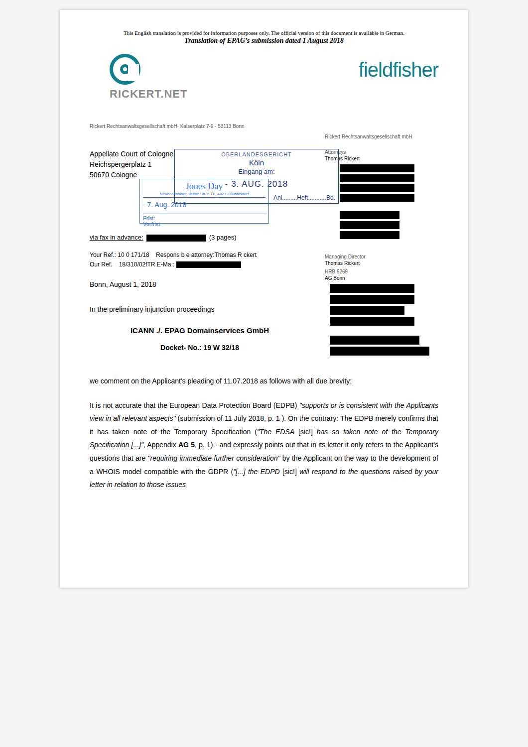This English translation is provided for information purposes only. The official version of this document is available in German. Translation of EPAG’s submission dated 1 August 2018
RICKERT.NET
fieldfisher
Rickert Rechtsanwaltsgesellschaft mbH· Kaiserplatz 7-9 · 53113 Bonn
Appellate Court of Cologne
Reichspergerplatz 1
50670 Cologne
OBERLANDESGERICHT
Köln
Eingang am:
- 3. AUG. 2018
Anl.........Heft...........Bd.
Jones Day
Neuer Stahlhof, Breite Str. 6 - 8, 40213 Düsseldorf
- 7. Aug. 2018
Frist:
Vorfrist:
via fax in advance: (3 pages)
Your Ref.: 10 0 171/18 Respons b e attorney:Thomas R ckert
Our Ref. 18/310/02fTR E-Ma :
Bonn, August 1, 2018
In the preliminary injunction proceedings
ICANN ./. EPAG Domainservices GmbH
Docket- No.: 19 W 32/18
Rickert Rechtsanwaltsgesellschaft mbH
Attorneys
Thomas Rickert
Managing Director
Thomas Rickert
HRB 9269
AG Bonn
we comment on the Applicant's pleading of 11.07.2018 as follows with all due brevity:
It is not accurate that the European Data Protection Board (EDPB) "supports or is consistent with the Applicants view in all relevant aspects" (submission of 11 July 2018, p. 1 ). On the contrary: The EDPB merely confirms that it has taken note of the Temporary Specification ("The EDSA [sic!] has so taken note of the Temporary Specification [...]", Appendix AG 5, p. 1) - and expressly points out that in its letter it only refers to the Applicant's questions that are "requiring immediate further consideration" by the Applicant on the way to the development of a WHOIS model compatible with the GDPR ("[...] the EDPD [sic!] will respond to the questions raised by your letter in relation to those issues